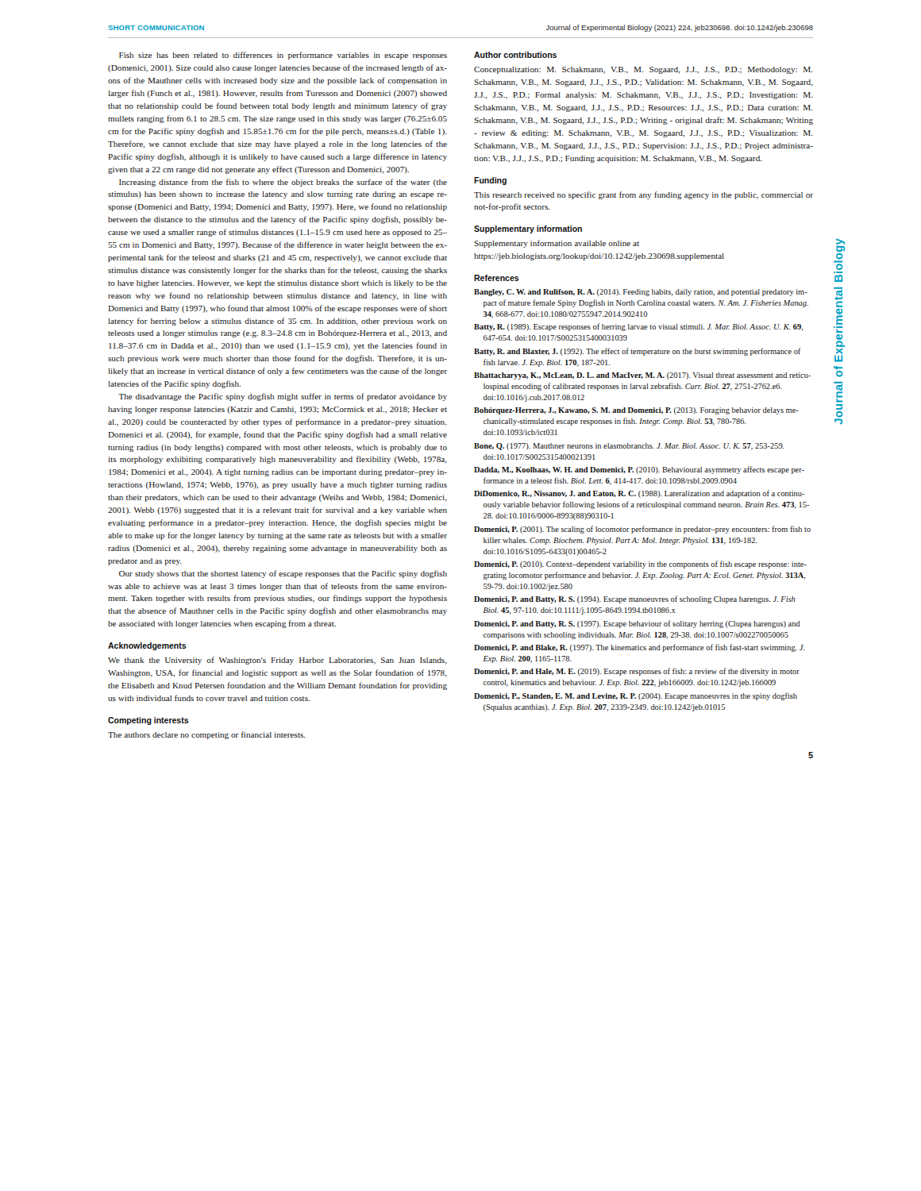Short Communication
Journal of Experimental Biology (2021) 224, jeb230698. doi:10.1242/jeb.230698
Journal of Experimental Biology
Fish size has been related to differences in performance variables in escape responses (Domenici, 2001). Size could also cause longer latencies because of the increased length of axons of the Mauthner cells with increased body size and the possible lack of compensation in larger fish (Funch et al., 1981). However, results from Turesson and Domenici (2007) showed that no relationship could be found between total body length and minimum latency of gray mullets ranging from 6.1 to 28.5 cm. The size range used in this study was larger (76.25±6.05 cm for the Pacific spiny dogfish and 15.85±1.76 cm for the pile perch, means±s.d.) (Table 1). Therefore, we cannot exclude that size may have played a role in the long latencies of the Pacific spiny dogfish, although it is unlikely to have caused such a large difference in latency given that a 22 cm range did not generate any effect (Turesson and Domenici, 2007).
Increasing distance from the fish to where the object breaks the surface of the water (the stimulus) has been shown to increase the latency and slow turning rate during an escape response (Domenici and Batty, 1994; Domenici and Batty, 1997). Here, we found no relationship between the distance to the stimulus and the latency of the Pacific spiny dogfish, possibly because we used a smaller range of stimulus distances (1.1–15.9 cm used here as opposed to 25–55 cm in Domenici and Batty, 1997). Because of the difference in water height between the experimental tank for the teleost and sharks (21 and 45 cm, respectively), we cannot exclude that stimulus distance was consistently longer for the sharks than for the teleost, causing the sharks to have higher latencies. However, we kept the stimulus distance short which is likely to be the reason why we found no relationship between stimulus distance and latency, in line with Domenici and Batty (1997), who found that almost 100% of the escape responses were of short latency for herring below a stimulus distance of 35 cm. In addition, other previous work on teleosts used a longer stimulus range (e.g. 8.3–24.8 cm in Bohórquez-Herrera et al., 2013, and 11.8–37.6 cm in Dadda et al., 2010) than we used (1.1–15.9 cm), yet the latencies found in such previous work were much shorter than those found for the dogfish. Therefore, it is unlikely that an increase in vertical distance of only a few centimeters was the cause of the longer latencies of the Pacific spiny dogfish.
The disadvantage the Pacific spiny dogfish might suffer in terms of predator avoidance by having longer response latencies (Katzir and Camhi, 1993; McCormick et al., 2018; Hecker et al., 2020) could be counteracted by other types of performance in a predator–prey situation. Domenici et al. (2004), for example, found that the Pacific spiny dogfish had a small relative turning radius (in body lengths) compared with most other teleosts, which is probably due to its morphology exhibiting comparatively high maneuverability and flexibility (Webb, 1978a, 1984; Domenici et al., 2004). A tight turning radius can be important during predator–prey interactions (Howland, 1974; Webb, 1976), as prey usually have a much tighter turning radius than their predators, which can be used to their advantage (Weihs and Webb, 1984; Domenici, 2001). Webb (1976) suggested that it is a relevant trait for survival and a key variable when evaluating performance in a predator–prey interaction. Hence, the dogfish species might be able to make up for the longer latency by turning at the same rate as teleosts but with a smaller radius (Domenici et al., 2004), thereby regaining some advantage in maneuverability both as predator and as prey.
Our study shows that the shortest latency of escape responses that the Pacific spiny dogfish was able to achieve was at least 3 times longer than that of teleosts from the same environment. Taken together with results from previous studies, our findings support the hypothesis that the absence of Mauthner cells in the Pacific spiny dogfish and other elasmobranchs may be associated with longer latencies when escaping from a threat.
Acknowledgements
We thank the University of Washington's Friday Harbor Laboratories, San Juan Islands, Washington, USA, for financial and logistic support as well as the Solar foundation of 1978, the Elisabeth and Knud Petersen foundation and the William Demant foundation for providing us with individual funds to cover travel and tuition costs.
Competing interests
The authors declare no competing or financial interests.
Author contributions
Conceptualization: M. Schakmann, V.B., M. Sogaard, J.J., J.S., P.D.; Methodology: M. Schakmann, V.B., M. Sogaard, J.J., J.S., P.D.; Validation: M. Schakmann, V.B., M. Sogaard, J.J., J.S., P.D.; Formal analysis: M. Schakmann, V.B., J.J., J.S., P.D.; Investigation: M. Schakmann, V.B., M. Sogaard, J.J., J.S., P.D.; Resources: J.J., J.S., P.D.; Data curation: M. Schakmann, V.B., M. Sogaard, J.J., J.S., P.D.; Writing - original draft: M. Schakmann; Writing - review & editing: M. Schakmann, V.B., M. Sogaard, J.J., J.S., P.D.; Visualization: M. Schakmann, V.B., M. Sogaard, J.J., J.S., P.D.; Supervision: J.J., J.S., P.D.; Project administration: V.B., J.J., J.S., P.D.; Funding acquisition: M. Schakmann, V.B., M. Sogaard.
Funding
This research received no specific grant from any funding agency in the public, commercial or not-for-profit sectors.
Supplementary information
Supplementary information available online at
https://jeb.biologists.org/lookup/doi/10.1242/jeb.230698.supplemental
References
Bangley, C. W. and Rulifson, R. A. (2014). Feeding habits, daily ration, and potential predatory impact of mature female Spiny Dogfish in North Carolina coastal waters. N. Am. J. Fisheries Manag. 34, 668-677. doi:10.1080/02755947.2014.902410
Batty, R. (1989). Escape responses of herring larvae to visual stimuli. J. Mar. Biol. Assoc. U. K. 69, 647-654. doi:10.1017/S0025315400031039
Batty, R. and Blaxter, J. (1992). The effect of temperature on the burst swimming performance of fish larvae. J. Exp. Biol. 170, 187-201.
Bhattacharyya, K., McLean, D. L. and MacIver, M. A. (2017). Visual threat assessment and reticulospinal encoding of calibrated responses in larval zebrafish. Curr. Biol. 27, 2751-2762.e6. doi:10.1016/j.cub.2017.08.012
Bohórquez-Herrera, J., Kawano, S. M. and Domenici, P. (2013). Foraging behavior delays mechanically-stimulated escape responses in fish. Integr. Comp. Biol. 53, 780-786. doi:10.1093/icb/ict031
Bone, Q. (1977). Mauthner neurons in elasmobranchs. J. Mar. Biol. Assoc. U. K. 57, 253-259. doi:10.1017/S0025315400021391
Dadda, M., Koolhaas, W. H. and Domenici, P. (2010). Behavioural asymmetry affects escape performance in a teleost fish. Biol. Lett. 6, 414-417. doi:10.1098/rsbl.2009.0904
DiDomenico, R., Nissanov, J. and Eaton, R. C. (1988). Lateralization and adaptation of a continuously variable behavior following lesions of a reticulospinal command neuron. Brain Res. 473, 15-28. doi:10.1016/0006-8993(88)90310-1
Domenici, P. (2001). The scaling of locomotor performance in predator–prey encounters: from fish to killer whales. Comp. Biochem. Physiol. Part A: Mol. Integr. Physiol. 131, 169-182. doi:10.1016/S1095-6433(01)00465-2
Domenici, P. (2010). Context–dependent variability in the components of fish escape response: integrating locomotor performance and behavior. J. Exp. Zoolog. Part A: Ecol. Genet. Physiol. 313A, 59-79. doi:10.1002/jez.580
Domenici, P. and Batty, R. S. (1994). Escape manoeuvres of schooling Clupea harengus. J. Fish Biol. 45, 97-110. doi:10.1111/j.1095-8649.1994.tb01086.x
Domenici, P. and Batty, R. S. (1997). Escape behaviour of solitary herring (Clupea harengus) and comparisons with schooling individuals. Mar. Biol. 128, 29-38. doi:10.1007/s002270050065
Domenici, P. and Blake, R. (1997). The kinematics and performance of fish fast-start swimming. J. Exp. Biol. 200, 1165-1178.
Domenici, P. and Hale, M. E. (2019). Escape responses of fish: a review of the diversity in motor control, kinematics and behaviour. J. Exp. Biol. 222, jeb166009. doi:10.1242/jeb.166009
Domenici, P., Standen, E. M. and Levine, R. P. (2004). Escape manoeuvres in the spiny dogfish (Squalus acanthias). J. Exp. Biol. 207, 2339-2349. doi:10.1242/jeb.01015
5